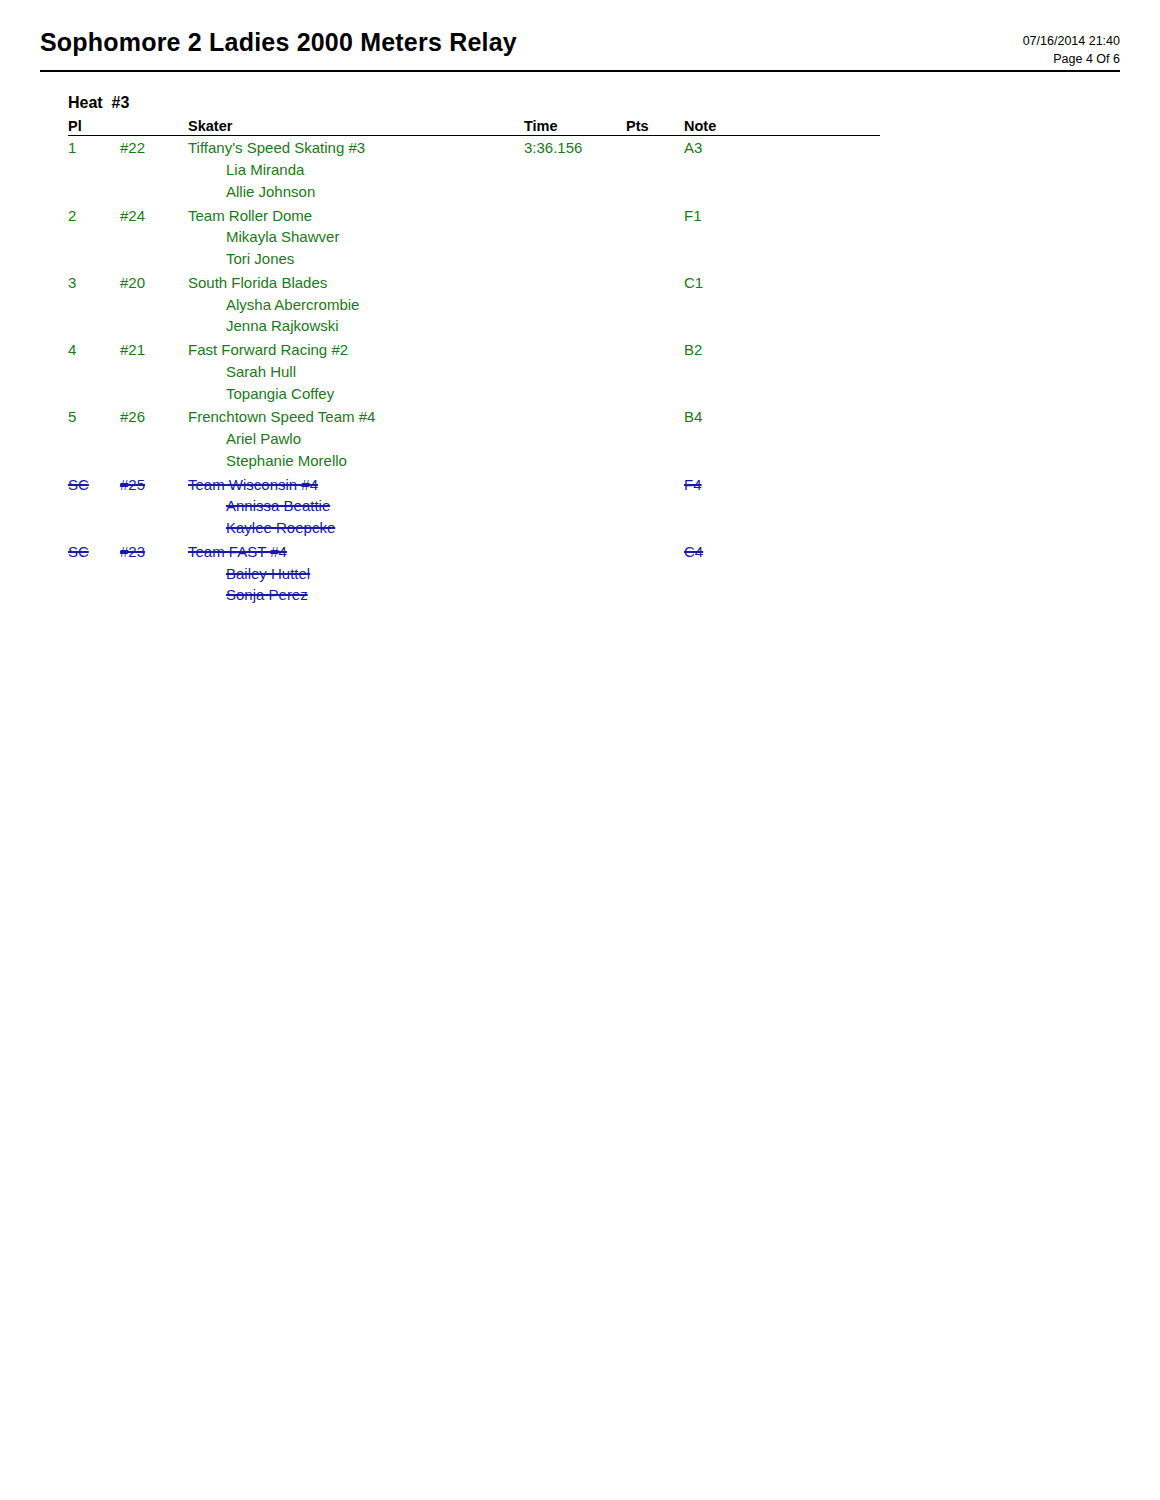Sophomore 2 Ladies 2000 Meters Relay
07/16/2014 21:40
Page 4 Of 6
Heat #3
| Pl | | Skater | Time | Pts | Note |
| --- | --- | --- | --- | --- | --- |
| 1 | #22 | Tiffany's Speed Skating #3 Lia Miranda Allie Johnson | 3:36.156 | | A3 |
| 2 | #24 | Team Roller Dome Mikayla Shawver Tori Jones | | | F1 |
| 3 | #20 | South Florida Blades Alysha Abercrombie Jenna Rajkowski | | | C1 |
| 4 | #21 | Fast Forward Racing #2 Sarah Hull Topangia Coffey | | | B2 |
| 5 | #26 | Frenchtown Speed Team #4 Ariel Pawlo Stephanie Morello | | | B4 |
| SC | #25 | Team Wisconsin #4 Annissa Beattie Kaylee Roepcke | | | F4 |
| SC | #23 | Team FAST #4 Bailey Huttel Sonja Perez | | | C4 |